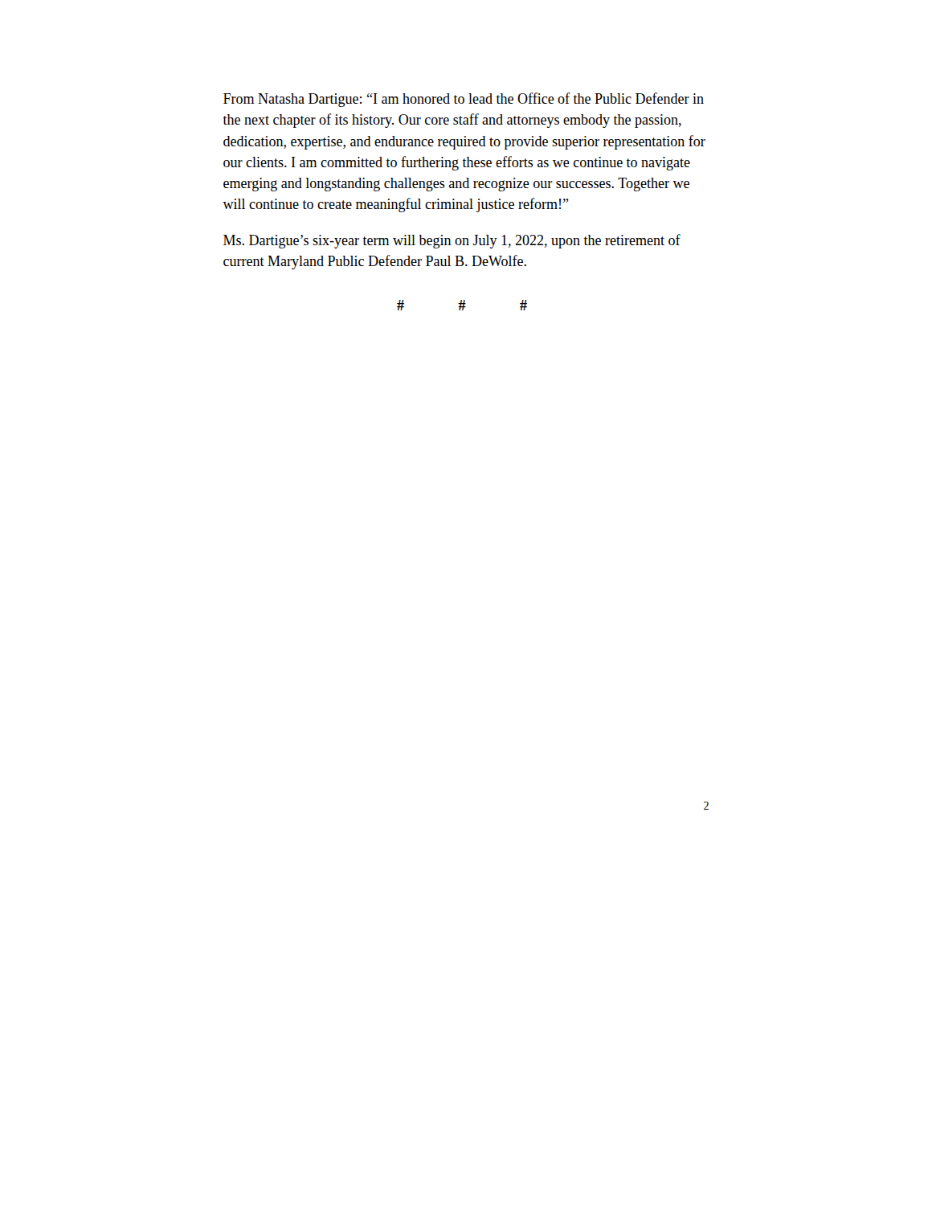From Natasha Dartigue: “I am honored to lead the Office of the Public Defender in the next chapter of its history. Our core staff and attorneys embody the passion, dedication, expertise, and endurance required to provide superior representation for our clients. I am committed to furthering these efforts as we continue to navigate emerging and longstanding challenges and recognize our successes. Together we will continue to create meaningful criminal justice reform!”
Ms. Dartigue’s six-year term will begin on July 1, 2022, upon the retirement of current Maryland Public Defender Paul B. DeWolfe.
# # #
2